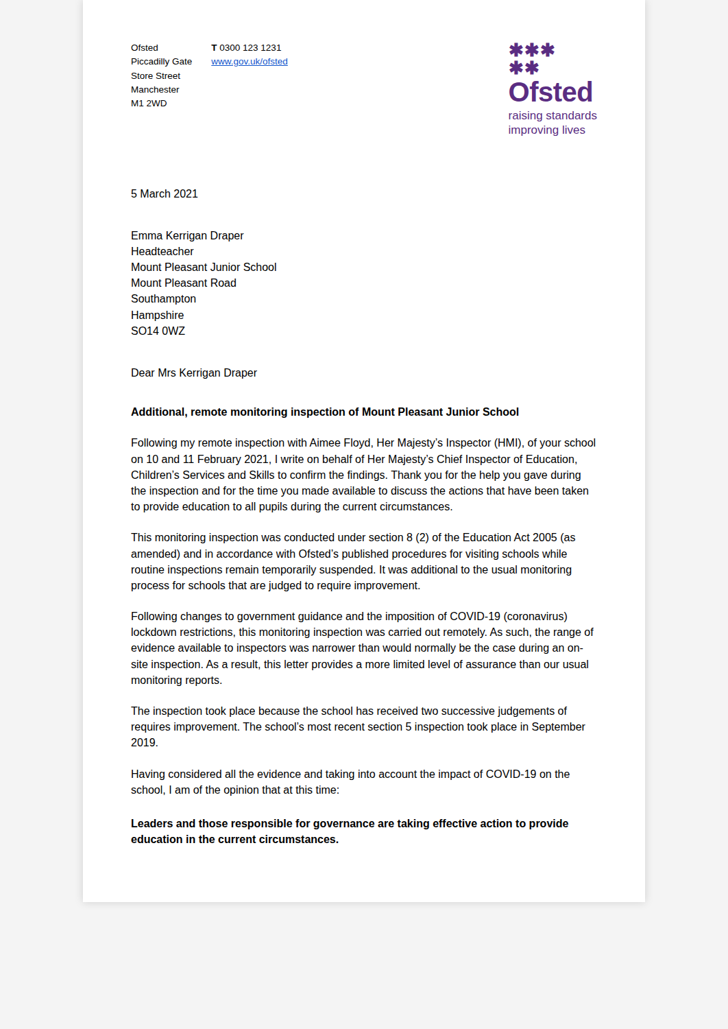Ofsted
Piccadilly Gate
Store Street
Manchester
M1 2WD
T 0300 123 1231
www.gov.uk/ofsted
✱✱✱
✱✱
Ofsted
raising standards
improving lives
5 March 2021
Emma Kerrigan Draper
Headteacher
Mount Pleasant Junior School
Mount Pleasant Road
Southampton
Hampshire
SO14 0WZ
Dear Mrs Kerrigan Draper
Additional, remote monitoring inspection of Mount Pleasant Junior School
Following my remote inspection with Aimee Floyd, Her Majesty’s Inspector (HMI), of your school on 10 and 11 February 2021, I write on behalf of Her Majesty’s Chief Inspector of Education, Children’s Services and Skills to confirm the findings. Thank you for the help you gave during the inspection and for the time you made available to discuss the actions that have been taken to provide education to all pupils during the current circumstances.
This monitoring inspection was conducted under section 8 (2) of the Education Act 2005 (as amended) and in accordance with Ofsted’s published procedures for visiting schools while routine inspections remain temporarily suspended. It was additional to the usual monitoring process for schools that are judged to require improvement.
Following changes to government guidance and the imposition of COVID-19 (coronavirus) lockdown restrictions, this monitoring inspection was carried out remotely. As such, the range of evidence available to inspectors was narrower than would normally be the case during an on-site inspection. As a result, this letter provides a more limited level of assurance than our usual monitoring reports.
The inspection took place because the school has received two successive judgements of requires improvement. The school’s most recent section 5 inspection took place in September 2019.
Having considered all the evidence and taking into account the impact of COVID-19 on the school, I am of the opinion that at this time:
Leaders and those responsible for governance are taking effective action to provide education in the current circumstances.